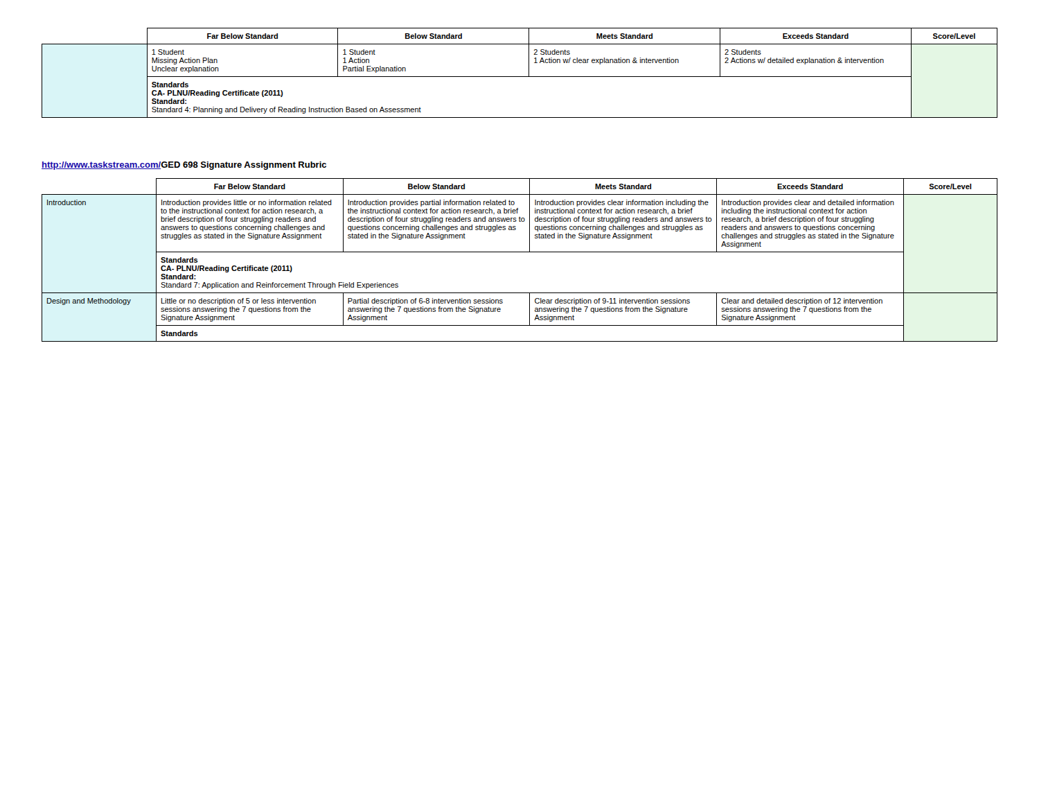| | Far Below Standard | Below Standard | Meets Standard | Exceeds Standard | Score/Level |
| | 1 Student Missing Action Plan Unclear explanation | 1 Student 1 Action Partial Explanation | 2 Students 1 Action w/ clear explanation & intervention | 2 Students 2 Actions w/ detailed explanation & intervention | |
| Standards CA- PLNU/Reading Certificate (2011) Standard: Standard 4: Planning and Delivery of Reading Instruction Based on Assessment |
http://www.taskstream.com/GED 698 Signature Assignment Rubric
| | Far Below Standard | Below Standard | Meets Standard | Exceeds Standard | Score/Level |
| Introduction | Introduction provides little or no information related to the instructional context for action research, a brief description of four struggling readers and answers to questions concerning challenges and struggles as stated in the Signature Assignment | Introduction provides partial information related to the instructional context for action research, a brief description of four struggling readers and answers to questions concerning challenges and struggles as stated in the Signature Assignment | Introduction provides clear information including the instructional context for action research, a brief description of four struggling readers and answers to questions concerning challenges and struggles as stated in the Signature Assignment | Introduction provides clear and detailed information including the instructional context for action research, a brief description of four struggling readers and answers to questions concerning challenges and struggles as stated in the Signature Assignment | |
| Standards CA- PLNU/Reading Certificate (2011) Standard: Standard 7: Application and Reinforcement Through Field Experiences |
| Design and Methodology | Little or no description of 5 or less intervention sessions answering the 7 questions from the Signature Assignment | Partial description of 6-8 intervention sessions answering the 7 questions from the Signature Assignment | Clear description of 9-11 intervention sessions answering the 7 questions from the Signature Assignment | Clear and detailed description of 12 intervention sessions answering the 7 questions from the Signature Assignment | |
| Standards |